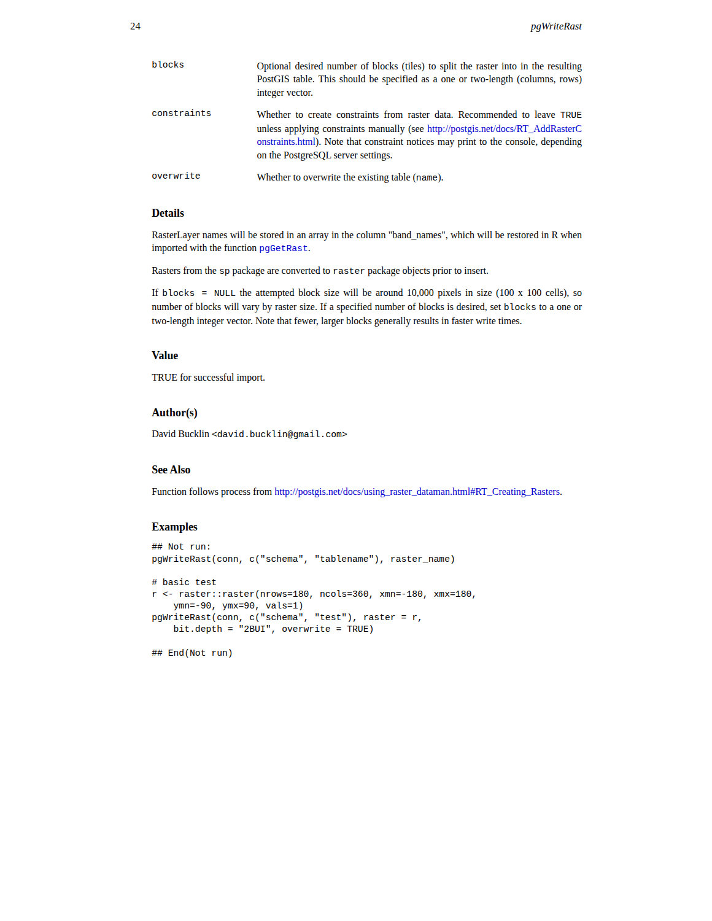24 pgWriteRast
blocks
Optional desired number of blocks (tiles) to split the raster into in the resulting PostGIS table. This should be specified as a one or two-length (columns, rows) integer vector.
constraints
Whether to create constraints from raster data. Recommended to leave TRUE unless applying constraints manually (see http://postgis.net/docs/RT_AddRasterConstraints.html). Note that constraint notices may print to the console, depending on the PostgreSQL server settings.
overwrite
Whether to overwrite the existing table (name).
Details
RasterLayer names will be stored in an array in the column "band_names", which will be restored in R when imported with the function pgGetRast.
Rasters from the sp package are converted to raster package objects prior to insert.
If blocks = NULL the attempted block size will be around 10,000 pixels in size (100 x 100 cells), so number of blocks will vary by raster size. If a specified number of blocks is desired, set blocks to a one or two-length integer vector. Note that fewer, larger blocks generally results in faster write times.
Value
TRUE for successful import.
Author(s)
David Bucklin <david.bucklin@gmail.com>
See Also
Function follows process from http://postgis.net/docs/using_raster_dataman.html#RT_Creating_Rasters.
Examples
## Not run:
pgWriteRast(conn, c("schema", "tablename"), raster_name)

# basic test
r <- raster::raster(nrows=180, ncols=360, xmn=-180, xmx=180,
    ymn=-90, ymx=90, vals=1)
pgWriteRast(conn, c("schema", "test"), raster = r,
    bit.depth = "2BUI", overwrite = TRUE)

## End(Not run)